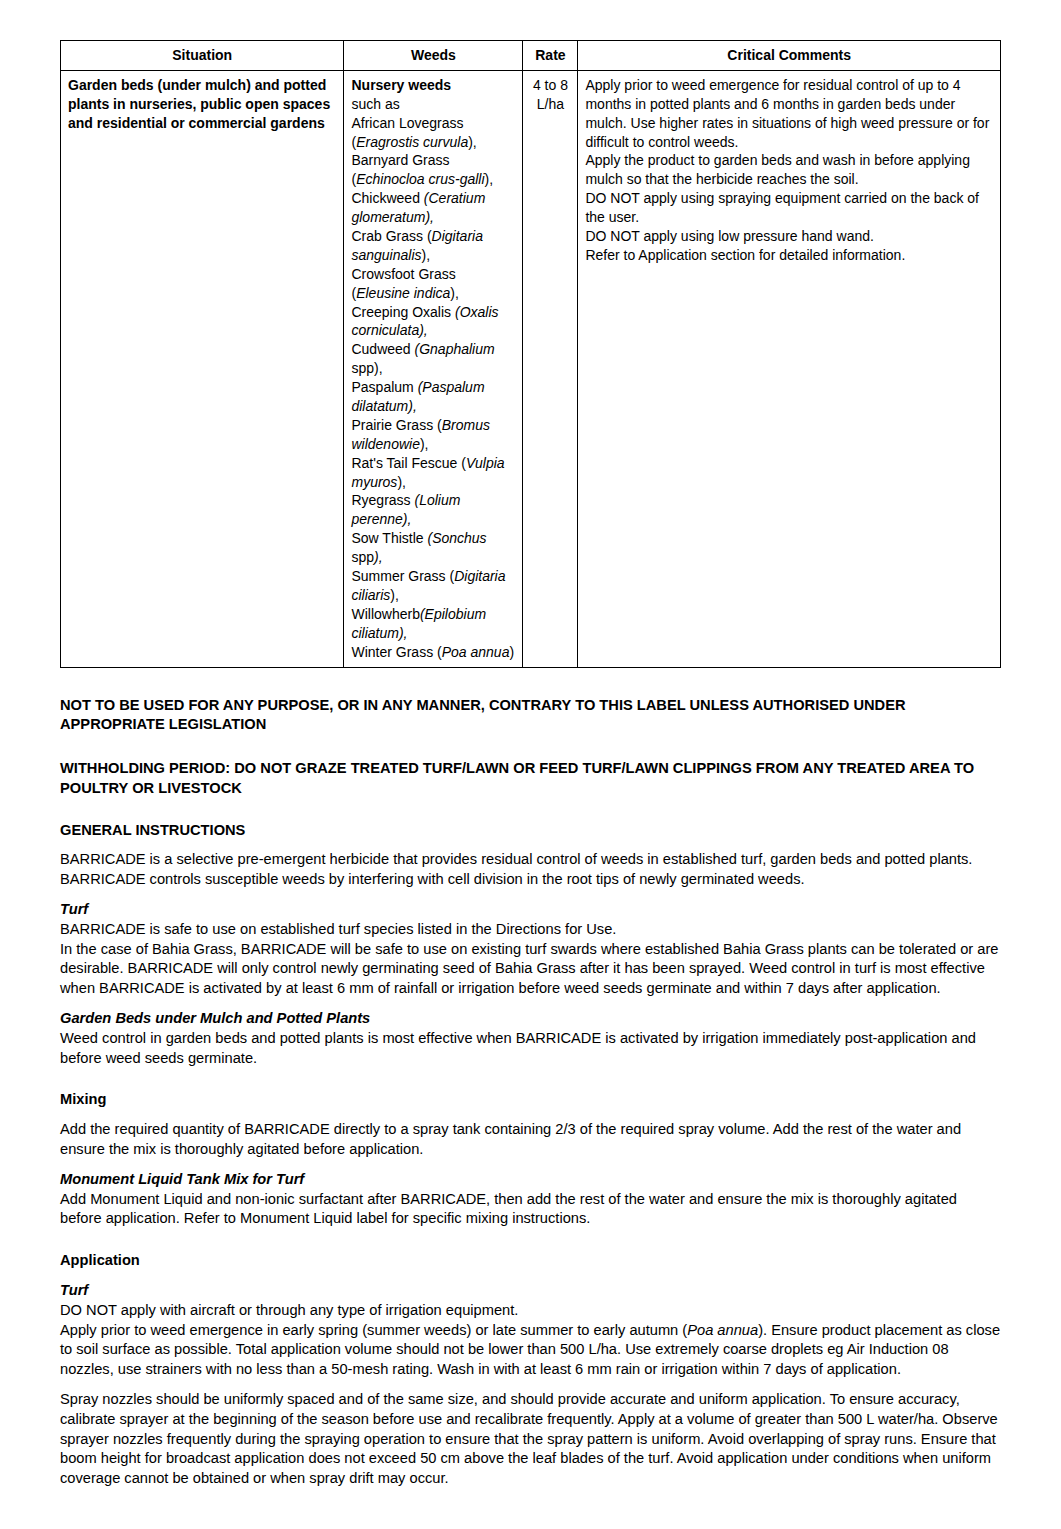| Situation | Weeds | Rate | Critical Comments |
| --- | --- | --- | --- |
| Garden beds (under mulch) and potted plants in nurseries, public open spaces and residential or commercial gardens | Nursery weeds such as African Lovegrass ( Eragrostis curvula ), Barnyard Grass ( Echinocloa crus-galli ), Chickweed (Ceratium glomeratum), Crab Grass ( Digitaria sanguinalis ), Crowsfoot Grass ( Eleusine indica ), Creeping Oxalis (Oxalis corniculata), Cudweed (Gnaphalium spp), Paspalum (Paspalum dilatatum), Prairie Grass ( Bromus wildenowie ), Rat's Tail Fescue ( Vulpia myuros ), Ryegrass (Lolium perenne), Sow Thistle (Sonchus spp ), Summer Grass ( Digitaria ciliaris ), Willowherb (Epilobium ciliatum), Winter Grass ( Poa annua ) | 4 to 8 L/ha | Apply prior to weed emergence for residual control of up to 4 months in potted plants and 6 months in garden beds under mulch. Use higher rates in situations of high weed pressure or for difficult to control weeds. Apply the product to garden beds and wash in before applying mulch so that the herbicide reaches the soil. DO NOT apply using spraying equipment carried on the back of the user. DO NOT apply using low pressure hand wand. Refer to Application section for detailed information. |
NOT TO BE USED FOR ANY PURPOSE, OR IN ANY MANNER, CONTRARY TO THIS LABEL UNLESS AUTHORISED UNDER APPROPRIATE LEGISLATION
WITHHOLDING PERIOD: DO NOT GRAZE TREATED TURF/LAWN OR FEED TURF/LAWN CLIPPINGS FROM ANY TREATED AREA TO POULTRY OR LIVESTOCK
GENERAL INSTRUCTIONS
BARRICADE is a selective pre-emergent herbicide that provides residual control of weeds in established turf, garden beds and potted plants. BARRICADE controls susceptible weeds by interfering with cell division in the root tips of newly germinated weeds.
Turf
BARRICADE is safe to use on established turf species listed in the Directions for Use.
In the case of Bahia Grass, BARRICADE will be safe to use on existing turf swards where established Bahia Grass plants can be tolerated or are desirable. BARRICADE will only control newly germinating seed of Bahia Grass after it has been sprayed. Weed control in turf is most effective when BARRICADE is activated by at least 6 mm of rainfall or irrigation before weed seeds germinate and within 7 days after application.
Garden Beds under Mulch and Potted Plants
Weed control in garden beds and potted plants is most effective when BARRICADE is activated by irrigation immediately post-application and before weed seeds germinate.
Mixing
Add the required quantity of BARRICADE directly to a spray tank containing 2/3 of the required spray volume. Add the rest of the water and ensure the mix is thoroughly agitated before application.
Monument Liquid Tank Mix for Turf
Add Monument Liquid and non-ionic surfactant after BARRICADE, then add the rest of the water and ensure the mix is thoroughly agitated before application. Refer to Monument Liquid label for specific mixing instructions.
Application
Turf
DO NOT apply with aircraft or through any type of irrigation equipment.
Apply prior to weed emergence in early spring (summer weeds) or late summer to early autumn (Poa annua). Ensure product placement as close to soil surface as possible. Total application volume should not be lower than 500 L/ha. Use extremely coarse droplets eg Air Induction 08 nozzles, use strainers with no less than a 50-mesh rating. Wash in with at least 6 mm rain or irrigation within 7 days of application.
Spray nozzles should be uniformly spaced and of the same size, and should provide accurate and uniform application. To ensure accuracy, calibrate sprayer at the beginning of the season before use and recalibrate frequently. Apply at a volume of greater than 500 L water/ha. Observe sprayer nozzles frequently during the spraying operation to ensure that the spray pattern is uniform. Avoid overlapping of spray runs. Ensure that boom height for broadcast application does not exceed 50 cm above the leaf blades of the turf. Avoid application under conditions when uniform coverage cannot be obtained or when spray drift may occur.